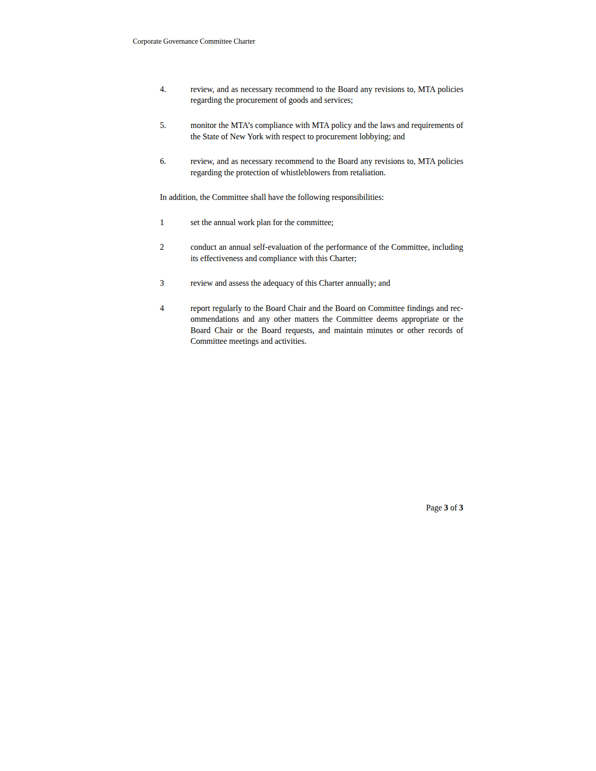Corporate Governance Committee Charter
4.
review, and as necessary recommend to the Board any revisions to, MTA policies regarding the procurement of goods and services;
5.
monitor the MTA’s compliance with MTA policy and the laws and requirements of the State of New York with respect to procurement lobbying; and
6.
review, and as necessary recommend to the Board any revisions to, MTA policies regarding the protection of whistleblowers from retaliation.
In addition, the Committee shall have the following responsibilities:
1
set the annual work plan for the committee;
2
conduct an annual self-evaluation of the performance of the Committee, including its effectiveness and compliance with this Charter;
3
review and assess the adequacy of this Charter annually; and
4
report regularly to the Board Chair and the Board on Committee findings and recommendations and any other matters the Committee deems appropriate or the Board Chair or the Board requests, and maintain minutes or other records of Committee meetings and activities.
Page 3 of 3